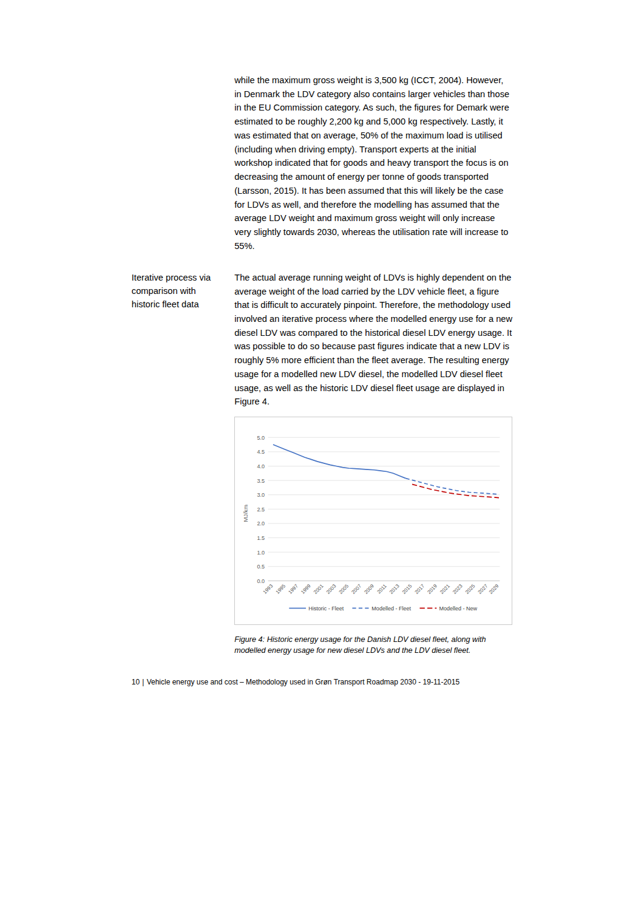while the maximum gross weight is 3,500 kg (ICCT, 2004). However, in Denmark the LDV category also contains larger vehicles than those in the EU Commission category. As such, the figures for Demark were estimated to be roughly 2,200 kg and 5,000 kg respectively. Lastly, it was estimated that on average, 50% of the maximum load is utilised (including when driving empty). Transport experts at the initial workshop indicated that for goods and heavy transport the focus is on decreasing the amount of energy per tonne of goods transported (Larsson, 2015). It has been assumed that this will likely be the case for LDVs as well, and therefore the modelling has assumed that the average LDV weight and maximum gross weight will only increase very slightly towards 2030, whereas the utilisation rate will increase to 55%.
Iterative process via comparison with historic fleet data
The actual average running weight of LDVs is highly dependent on the average weight of the load carried by the LDV vehicle fleet, a figure that is difficult to accurately pinpoint. Therefore, the methodology used involved an iterative process where the modelled energy use for a new diesel LDV was compared to the historical diesel LDV energy usage. It was possible to do so because past figures indicate that a new LDV is roughly 5% more efficient than the fleet average. The resulting energy usage for a modelled new LDV diesel, the modelled LDV diesel fleet usage, as well as the historic LDV diesel fleet usage are displayed in Figure 4.
MJ/km 5.0 4.5 4.0 3.5 3.0 2.5 2.0 1.5 1.0 0.5 0.0 1993 1995 1997 1999 2001 2003 2005 2007 2009 2011 2013 2015 2017 2019 2021 2023 2025 2027 2029 Historic - Fleet Modelled - Fleet Modelled - New
Figure 4: Historic energy usage for the Danish LDV diesel fleet, along with modelled energy usage for new diesel LDVs and the LDV diesel fleet.
10|Vehicle energy use and cost – Methodology used in Grøn Transport Roadmap 2030 - 19-11-2015